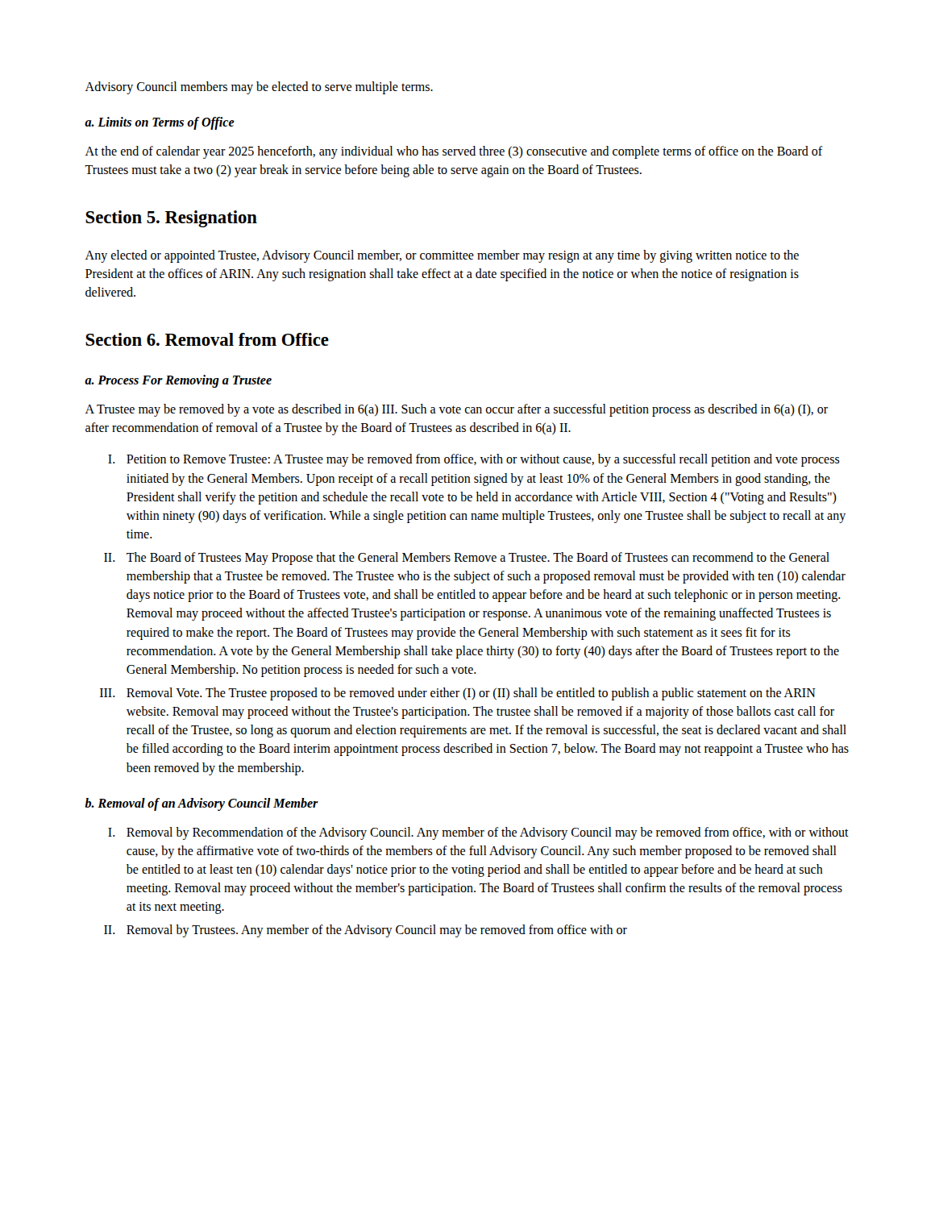Advisory Council members may be elected to serve multiple terms.
a. Limits on Terms of Office
At the end of calendar year 2025 henceforth, any individual who has served three (3) consecutive and complete terms of office on the Board of Trustees must take a two (2) year break in service before being able to serve again on the Board of Trustees.
Section 5. Resignation
Any elected or appointed Trustee, Advisory Council member, or committee member may resign at any time by giving written notice to the President at the offices of ARIN. Any such resignation shall take effect at a date specified in the notice or when the notice of resignation is delivered.
Section 6. Removal from Office
a. Process For Removing a Trustee
A Trustee may be removed by a vote as described in 6(a) III. Such a vote can occur after a successful petition process as described in 6(a) (I), or after recommendation of removal of a Trustee by the Board of Trustees as described in 6(a) II.
Petition to Remove Trustee: A Trustee may be removed from office, with or without cause, by a successful recall petition and vote process initiated by the General Members. Upon receipt of a recall petition signed by at least 10% of the General Members in good standing, the President shall verify the petition and schedule the recall vote to be held in accordance with Article VIII, Section 4 ("Voting and Results") within ninety (90) days of verification. While a single petition can name multiple Trustees, only one Trustee shall be subject to recall at any time.
The Board of Trustees May Propose that the General Members Remove a Trustee. The Board of Trustees can recommend to the General membership that a Trustee be removed. The Trustee who is the subject of such a proposed removal must be provided with ten (10) calendar days notice prior to the Board of Trustees vote, and shall be entitled to appear before and be heard at such telephonic or in person meeting. Removal may proceed without the affected Trustee's participation or response. A unanimous vote of the remaining unaffected Trustees is required to make the report. The Board of Trustees may provide the General Membership with such statement as it sees fit for its recommendation. A vote by the General Membership shall take place thirty (30) to forty (40) days after the Board of Trustees report to the General Membership. No petition process is needed for such a vote.
Removal Vote. The Trustee proposed to be removed under either (I) or (II) shall be entitled to publish a public statement on the ARIN website. Removal may proceed without the Trustee's participation. The trustee shall be removed if a majority of those ballots cast call for recall of the Trustee, so long as quorum and election requirements are met. If the removal is successful, the seat is declared vacant and shall be filled according to the Board interim appointment process described in Section 7, below. The Board may not reappoint a Trustee who has been removed by the membership.
b. Removal of an Advisory Council Member
Removal by Recommendation of the Advisory Council. Any member of the Advisory Council may be removed from office, with or without cause, by the affirmative vote of two-thirds of the members of the full Advisory Council. Any such member proposed to be removed shall be entitled to at least ten (10) calendar days' notice prior to the voting period and shall be entitled to appear before and be heard at such meeting. Removal may proceed without the member's participation. The Board of Trustees shall confirm the results of the removal process at its next meeting.
Removal by Trustees. Any member of the Advisory Council may be removed from office with or